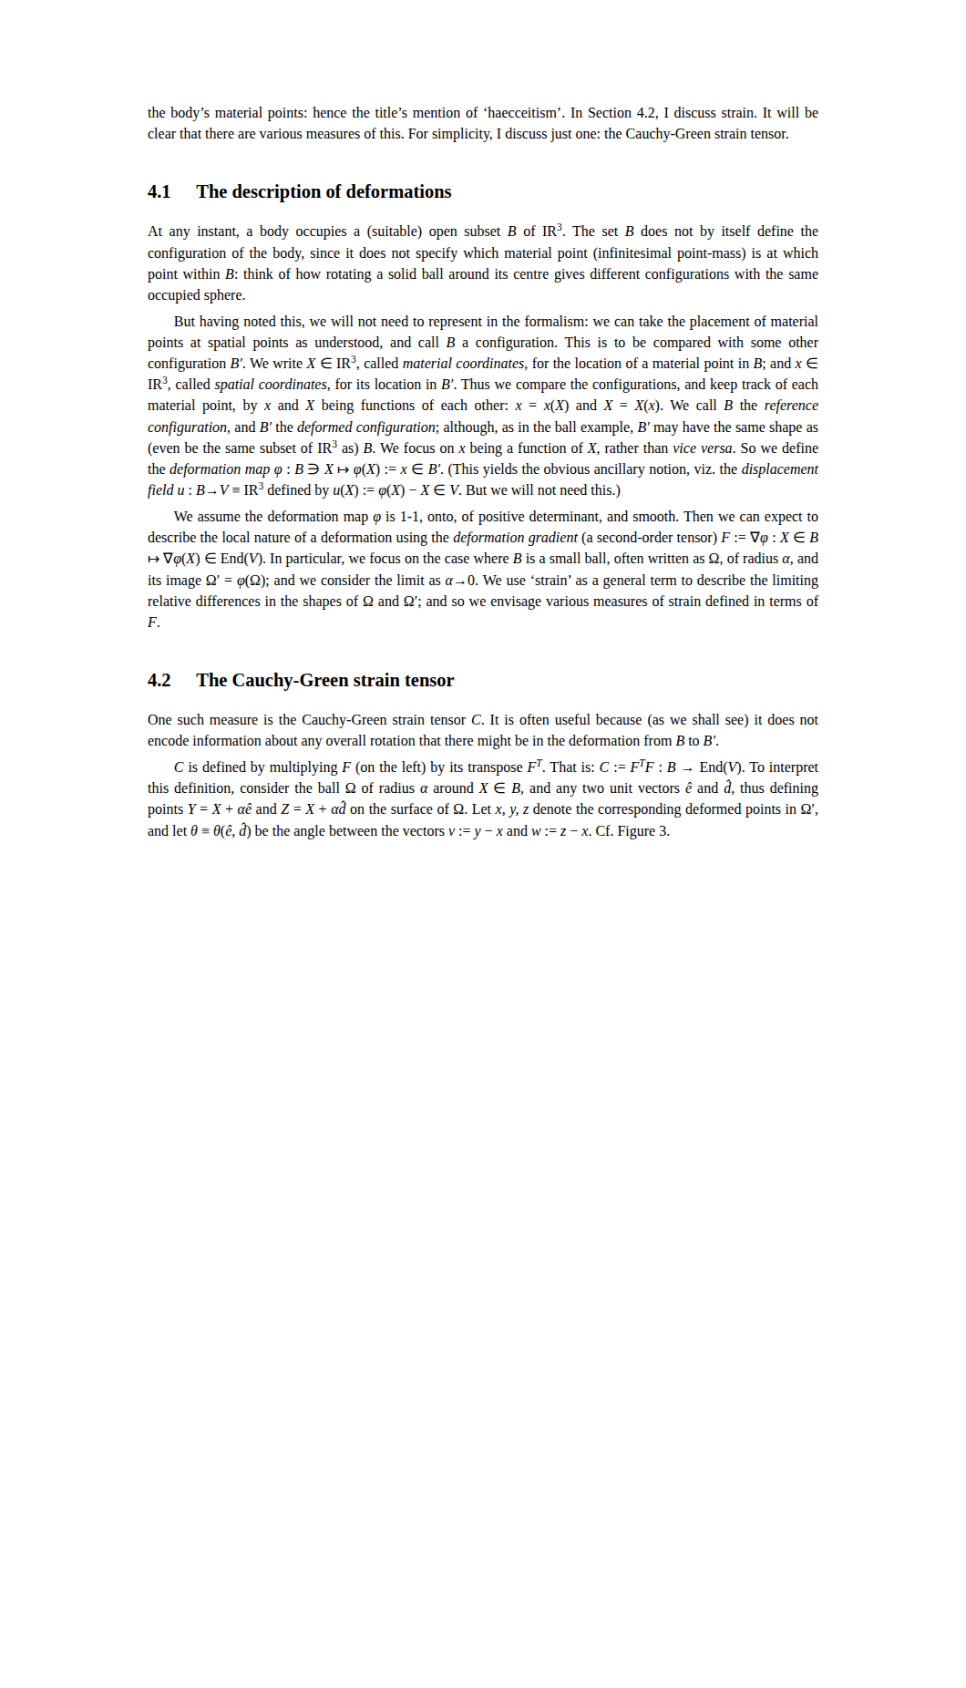the body’s material points: hence the title’s mention of ‘haecceitism’. In Section 4.2, I discuss strain. It will be clear that there are various measures of this. For simplicity, I discuss just one: the Cauchy-Green strain tensor.
4.1 The description of deformations
At any instant, a body occupies a (suitable) open subset B of IR3. The set B does not by itself define the configuration of the body, since it does not specify which material point (infinitesimal point-mass) is at which point within B: think of how rotating a solid ball around its centre gives different configurations with the same occupied sphere.
But having noted this, we will not need to represent in the formalism: we can take the placement of material points at spatial points as understood, and call B a configuration. This is to be compared with some other configuration B′. We write X ∈ IR3, called material coordinates, for the location of a material point in B; and x ∈ IR3, called spatial coordinates, for its location in B′. Thus we compare the configurations, and keep track of each material point, by x and X being functions of each other: x = x(X) and X = X(x). We call B the reference configuration, and B′ the deformed configuration; although, as in the ball example, B′ may have the same shape as (even be the same subset of IR3 as) B. We focus on x being a function of X, rather than vice versa. So we define the deformation map φ : B ∋ X ↦ φ(X) := x ∈ B′. (This yields the obvious ancillary notion, viz. the displacement field u : B→V ≡ IR3 defined by u(X) := φ(X) − X ∈ V. But we will not need this.)
We assume the deformation map φ is 1-1, onto, of positive determinant, and smooth. Then we can expect to describe the local nature of a deformation using the deformation gradient (a second-order tensor) F := ∇φ : X ∈ B ↦ ∇φ(X) ∈ End(V). In particular, we focus on the case where B is a small ball, often written as Ω, of radius α, and its image Ω′ = φ(Ω); and we consider the limit as α→0. We use ‘strain’ as a general term to describe the limiting relative differences in the shapes of Ω and Ω′; and so we envisage various measures of strain defined in terms of F.
4.2 The Cauchy-Green strain tensor
One such measure is the Cauchy-Green strain tensor C. It is often useful because (as we shall see) it does not encode information about any overall rotation that there might be in the deformation from B to B′.
C is defined by multiplying F (on the left) by its transpose FT. That is: C := FTF : B → End(V). To interpret this definition, consider the ball Ω of radius α around X ∈ B, and any two unit vectors ê and d̂, thus defining points Y = X + αê and Z = X + αd̂ on the surface of Ω. Let x, y, z denote the corresponding deformed points in Ω′, and let θ ≡ θ(ê, d̂) be the angle between the vectors v := y − x and w := z − x. Cf. Figure 3.
13